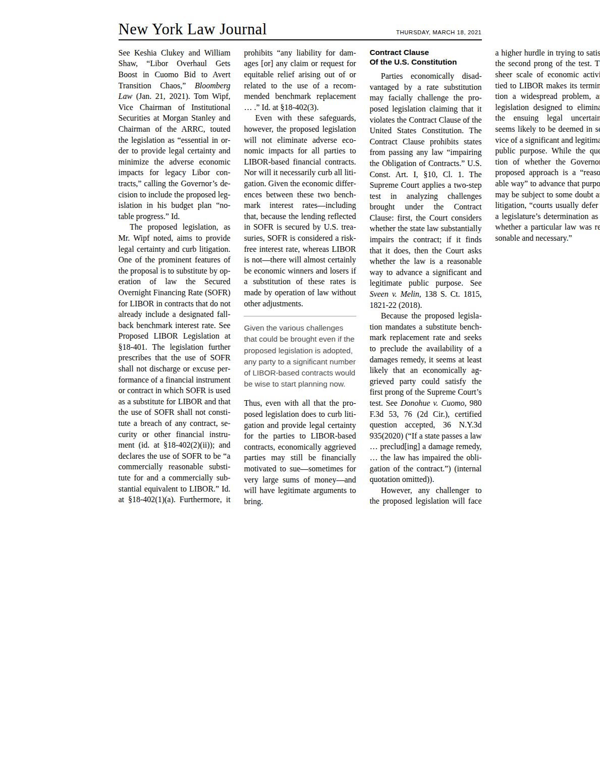New York Law Journal
Thursday, March 18, 2021
See Keshia Clukey and William Shaw, “Libor Overhaul Gets Boost in Cuomo Bid to Avert Transition Chaos,” Bloomberg Law (Jan. 21, 2021). Tom Wipf, Vice Chairman of Institutional Securities at Morgan Stanley and Chairman of the ARRC, touted the legislation as “essential in order to provide legal certainty and minimize the adverse economic impacts for legacy Libor contracts,” calling the Governor’s decision to include the proposed legislation in his budget plan “notable progress.” Id.
The proposed legislation, as Mr. Wipf noted, aims to provide legal certainty and curb litigation. One of the prominent features of the proposal is to substitute by operation of law the Secured Overnight Financing Rate (SOFR) for LIBOR in contracts that do not already include a designated fallback benchmark interest rate. See Proposed LIBOR Legislation at §18-401. The legislation further prescribes that the use of SOFR shall not discharge or excuse performance of a financial instrument or contract in which SOFR is used as a substitute for LIBOR and that the use of SOFR shall not constitute a breach of any contract, security or other financial instrument (id. at §18-402(2)(ii)); and declares the use of SOFR to be “a commercially reasonable substitute for and a commercially substantial equivalent to LIBOR.” Id. at §18-402(1)(a). Furthermore, it prohibits “any liability for damages [or] any claim or request for equitable relief arising out of or related to the use of a recommended benchmark replacement … .” Id. at §18-402(3).
Even with these safeguards, however, the proposed legislation will not eliminate adverse economic impacts for all parties to LIBOR-based financial contracts. Nor will it necessarily curb all litigation. Given the economic differences between these two benchmark interest rates—including that, because the lending reflected in SOFR is secured by U.S. treasuries, SOFR is considered a risk-free interest rate, whereas LIBOR is not—there will almost certainly be economic winners and losers if a substitution of these rates is made by operation of law without other adjustments.
Given the various challenges that could be brought even if the proposed legislation is adopted, any party to a significant number of LIBOR-based contracts would be wise to start planning now.
Thus, even with all that the proposed legislation does to curb litigation and provide legal certainty for the parties to LIBOR-based contracts, economically aggrieved parties may still be financially motivated to sue—sometimes for very large sums of money—and will have legitimate arguments to bring.
Contract Clause
Of the U.S. Constitution
Parties economically disadvantaged by a rate substitution may facially challenge the proposed legislation claiming that it violates the Contract Clause of the United States Constitution. The Contract Clause prohibits states from passing any law “impairing the Obligation of Contracts.” U.S. Const. Art. I, §10, Cl. 1. The Supreme Court applies a two-step test in analyzing challenges brought under the Contract Clause: first, the Court considers whether the state law substantially impairs the contract; if it finds that it does, then the Court asks whether the law is a reasonable way to advance a significant and legitimate public purpose. See Sveen v. Melin, 138 S. Ct. 1815, 1821-22 (2018).
Because the proposed legislation mandates a substitute benchmark replacement rate and seeks to preclude the availability of a damages remedy, it seems at least likely that an economically aggrieved party could satisfy the first prong of the Supreme Court’s test. See Donohue v. Cuomo, 980 F.3d 53, 76 (2d Cir.), certified question accepted, 36 N.Y.3d 935(2020) (“If a state passes a law … preclud[ing] a damage remedy, … the law has impaired the obligation of the contract.”) (internal quotation omitted)).
However, any challenger to the proposed legislation will face a higher hurdle in trying to satisfy the second prong of the test. The sheer scale of economic activity tied to LIBOR makes its termination a widespread problem, and legislation designed to eliminate the ensuing legal uncertainty seems likely to be deemed in service of a significant and legitimate public purpose. While the question of whether the Governor’s proposed approach is a “reasonable way” to advance that purpose may be subject to some doubt and litigation, “courts usually defer to a legislature’s determination as to whether a particular law was reasonable and necessary.”